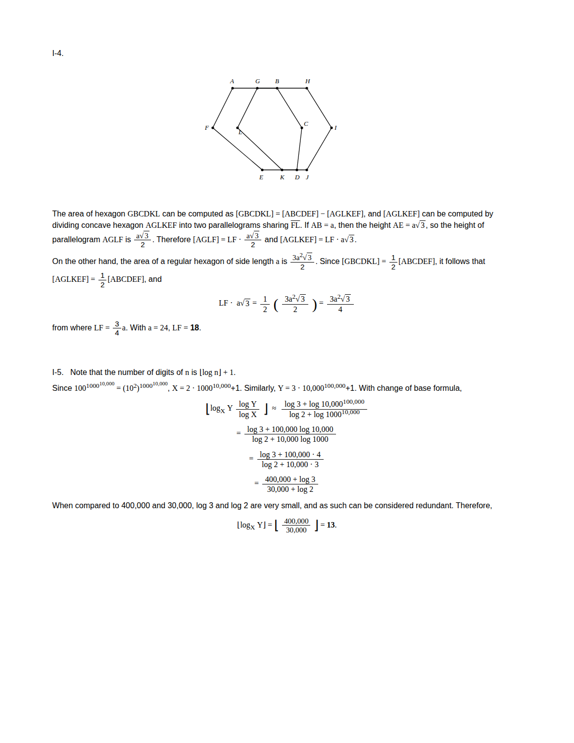I-4.
A G B H F L C I E K D J
The area of hexagon GBCDKL can be computed as [GBCDKL] = [ABCDEF] − [AGLKEF], and [AGLKEF] can be computed by dividing concave hexagon AGLKEF into two parallelograms sharing FL. If AB = a, then the height AE = a√3, so the height of parallelogram AGLF is a√32. Therefore [AGLF] = LF · a√32 and [AGLKEF] = LF · a√3.
On the other hand, the area of a regular hexagon of side length a is 3a2√32. Since [GBCDKL] = 12[ABCDEF], it follows that [AGLKEF] = 12[ABCDEF], and
LF · a√3 = 12 ( 3a2√32 ) = 3a2√34
from where LF = 34 a. With a = 24, LF = 18.
I-5. Note that the number of digits of n is ⌊log n⌋ + 1.
Since 100100010,000 = (102)100010,000, X = 2 · 100010,000+1. Similarly, Y = 3 · 10,000100,000+1. With change of base formula,
⌊logX Y log Y log X ⌋ ≈ log 3 + log 10,000100,000 log 2 + log 100010,000
= log 3 + 100,000 log 10,000 log 2 + 10,000 log 1000
= log 3 + 100,000 · 4 log 2 + 10,000 · 3
= 400,000 + log 330,000 + log 2
When compared to 400,000 and 30,000, log 3 and log 2 are very small, and as such can be considered redundant. Therefore,
⌊logX Y⌋ = ⌊ 400,00030,000 ⌋ = 13.